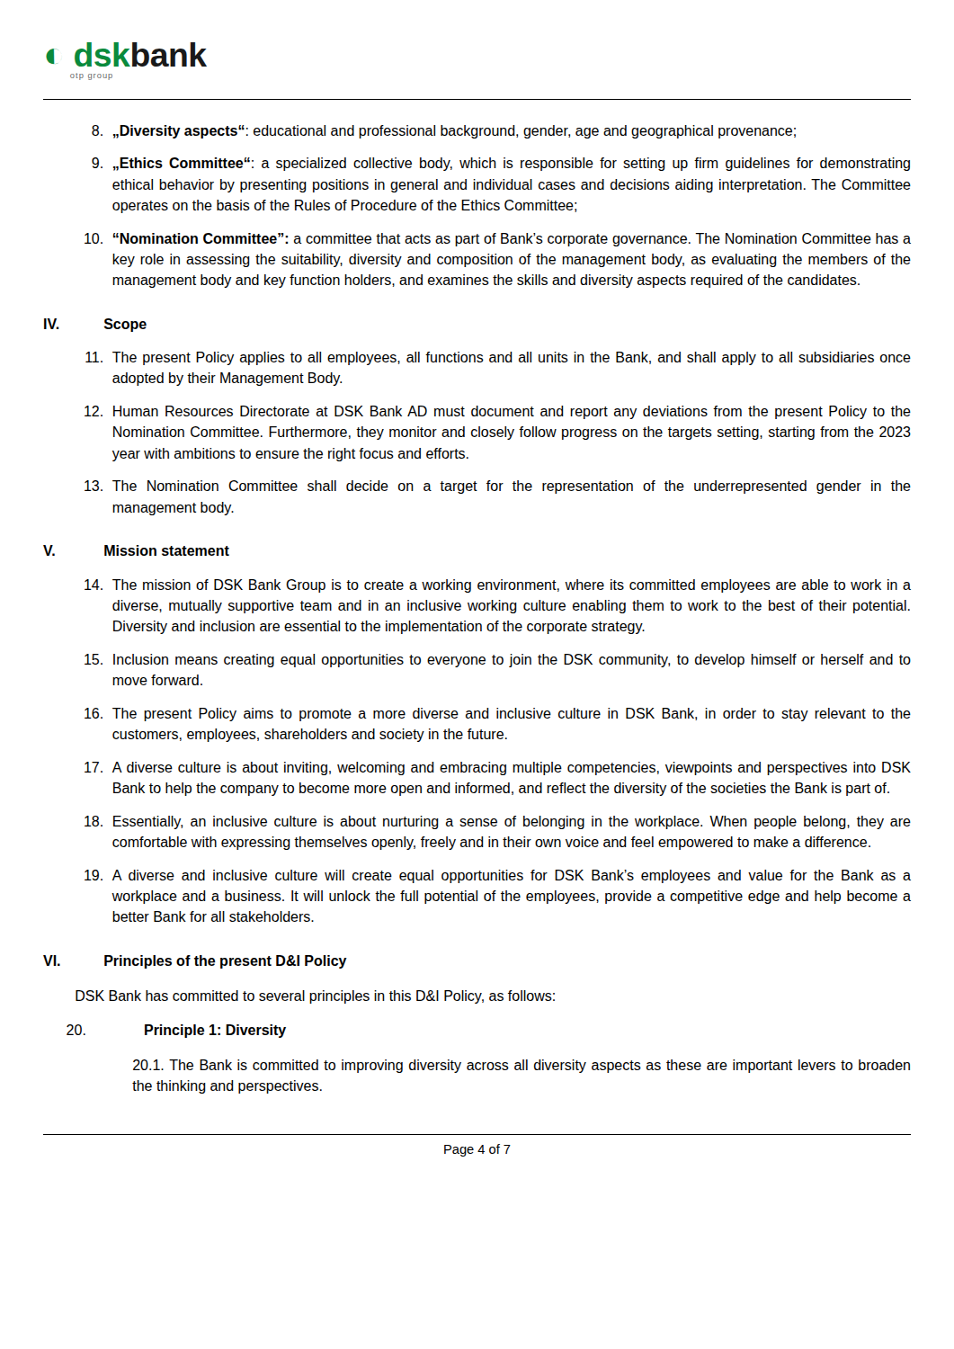◐ dsk bank
otp group
8.
„Diversity aspects“: educational and professional background, gender, age and geographical provenance;
9.
„Ethics Committee“: a specialized collective body, which is responsible for setting up firm guidelines for demonstrating ethical behavior by presenting positions in general and individual cases and decisions aiding interpretation. The Committee operates on the basis of the Rules of Procedure of the Ethics Committee;
10.
“Nomination Committee”: a committee that acts as part of Bank’s corporate governance. The Nomination Committee has a key role in assessing the suitability, diversity and composition of the management body, as evaluating the members of the management body and key function holders, and examines the skills and diversity aspects required of the candidates.
IV.
Scope
11.
The present Policy applies to all employees, all functions and all units in the Bank, and shall apply to all subsidiaries once adopted by their Management Body.
12.
Human Resources Directorate at DSK Bank AD must document and report any deviations from the present Policy to the Nomination Committee. Furthermore, they monitor and closely follow progress on the targets setting, starting from the 2023 year with ambitions to ensure the right focus and efforts.
13.
The Nomination Committee shall decide on a target for the representation of the underrepresented gender in the management body.
V.
Mission statement
14.
The mission of DSK Bank Group is to create a working environment, where its committed employees are able to work in a diverse, mutually supportive team and in an inclusive working culture enabling them to work to the best of their potential. Diversity and inclusion are essential to the implementation of the corporate strategy.
15.
Inclusion means creating equal opportunities to everyone to join the DSK community, to develop himself or herself and to move forward.
16.
The present Policy aims to promote a more diverse and inclusive culture in DSK Bank, in order to stay relevant to the customers, employees, shareholders and society in the future.
17.
A diverse culture is about inviting, welcoming and embracing multiple competencies, viewpoints and perspectives into DSK Bank to help the company to become more open and informed, and reflect the diversity of the societies the Bank is part of.
18.
Essentially, an inclusive culture is about nurturing a sense of belonging in the workplace. When people belong, they are comfortable with expressing themselves openly, freely and in their own voice and feel empowered to make a difference.
19.
A diverse and inclusive culture will create equal opportunities for DSK Bank’s employees and value for the Bank as a workplace and a business. It will unlock the full potential of the employees, provide a competitive edge and help become a better Bank for all stakeholders.
VI.
Principles of the present D&I Policy
DSK Bank has committed to several principles in this D&I Policy, as follows:
20.
Principle 1: Diversity
20.1. The Bank is committed to improving diversity across all diversity aspects as these are important levers to broaden the thinking and perspectives.
Page 4 of 7